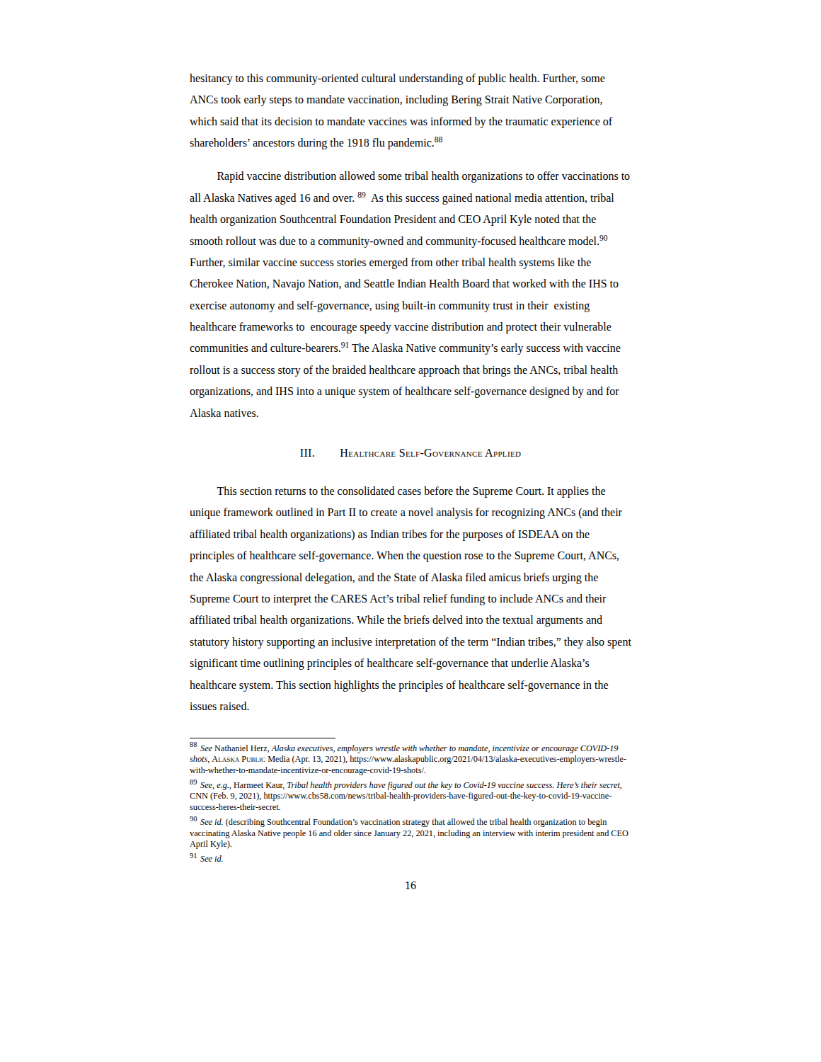hesitancy to this community-oriented cultural understanding of public health. Further, some ANCs took early steps to mandate vaccination, including Bering Strait Native Corporation, which said that its decision to mandate vaccines was informed by the traumatic experience of shareholders’ ancestors during the 1918 flu pandemic.88
Rapid vaccine distribution allowed some tribal health organizations to offer vaccinations to all Alaska Natives aged 16 and over. 89 As this success gained national media attention, tribal health organization Southcentral Foundation President and CEO April Kyle noted that the smooth rollout was due to a community-owned and community-focused healthcare model.90 Further, similar vaccine success stories emerged from other tribal health systems like the Cherokee Nation, Navajo Nation, and Seattle Indian Health Board that worked with the IHS to exercise autonomy and self-governance, using built-in community trust in their existing healthcare frameworks to encourage speedy vaccine distribution and protect their vulnerable communities and culture-bearers.91 The Alaska Native community’s early success with vaccine rollout is a success story of the braided healthcare approach that brings the ANCs, tribal health organizations, and IHS into a unique system of healthcare self-governance designed by and for Alaska natives.
III. Healthcare Self-Governance Applied
This section returns to the consolidated cases before the Supreme Court. It applies the unique framework outlined in Part II to create a novel analysis for recognizing ANCs (and their affiliated tribal health organizations) as Indian tribes for the purposes of ISDEAA on the principles of healthcare self-governance. When the question rose to the Supreme Court, ANCs, the Alaska congressional delegation, and the State of Alaska filed amicus briefs urging the Supreme Court to interpret the CARES Act’s tribal relief funding to include ANCs and their affiliated tribal health organizations. While the briefs delved into the textual arguments and statutory history supporting an inclusive interpretation of the term “Indian tribes,” they also spent significant time outlining principles of healthcare self-governance that underlie Alaska’s healthcare system. This section highlights the principles of healthcare self-governance in the issues raised.
88 See Nathaniel Herz, Alaska executives, employers wrestle with whether to mandate, incentivize or encourage COVID-19 shots, Alaska Public Media (Apr. 13, 2021), https://www.alaskapublic.org/2021/04/13/alaska-executives-employers-wrestle-with-whether-to-mandate-incentivize-or-encourage-covid-19-shots/.
89 See, e.g., Harmeet Kaur, Tribal health providers have figured out the key to Covid-19 vaccine success. Here’s their secret, CNN (Feb. 9, 2021), https://www.cbs58.com/news/tribal-health-providers-have-figured-out-the-key-to-covid-19-vaccine-success-heres-their-secret.
90 See id. (describing Southcentral Foundation’s vaccination strategy that allowed the tribal health organization to begin vaccinating Alaska Native people 16 and older since January 22, 2021, including an interview with interim president and CEO April Kyle).
91 See id.
16